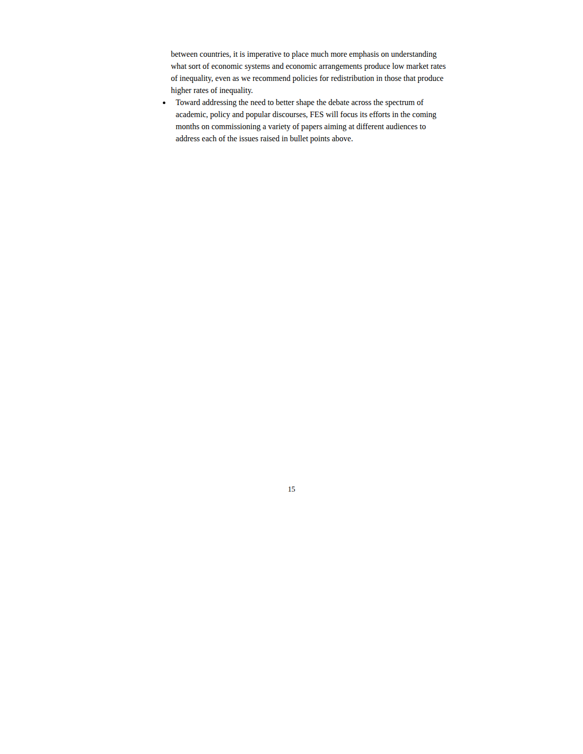between countries, it is imperative to place much more emphasis on understanding what sort of economic systems and economic arrangements produce low market rates of inequality, even as we recommend policies for redistribution in those that produce higher rates of inequality.
Toward addressing the need to better shape the debate across the spectrum of academic, policy and popular discourses, FES will focus its efforts in the coming months on commissioning a variety of papers aiming at different audiences to address each of the issues raised in bullet points above.
15